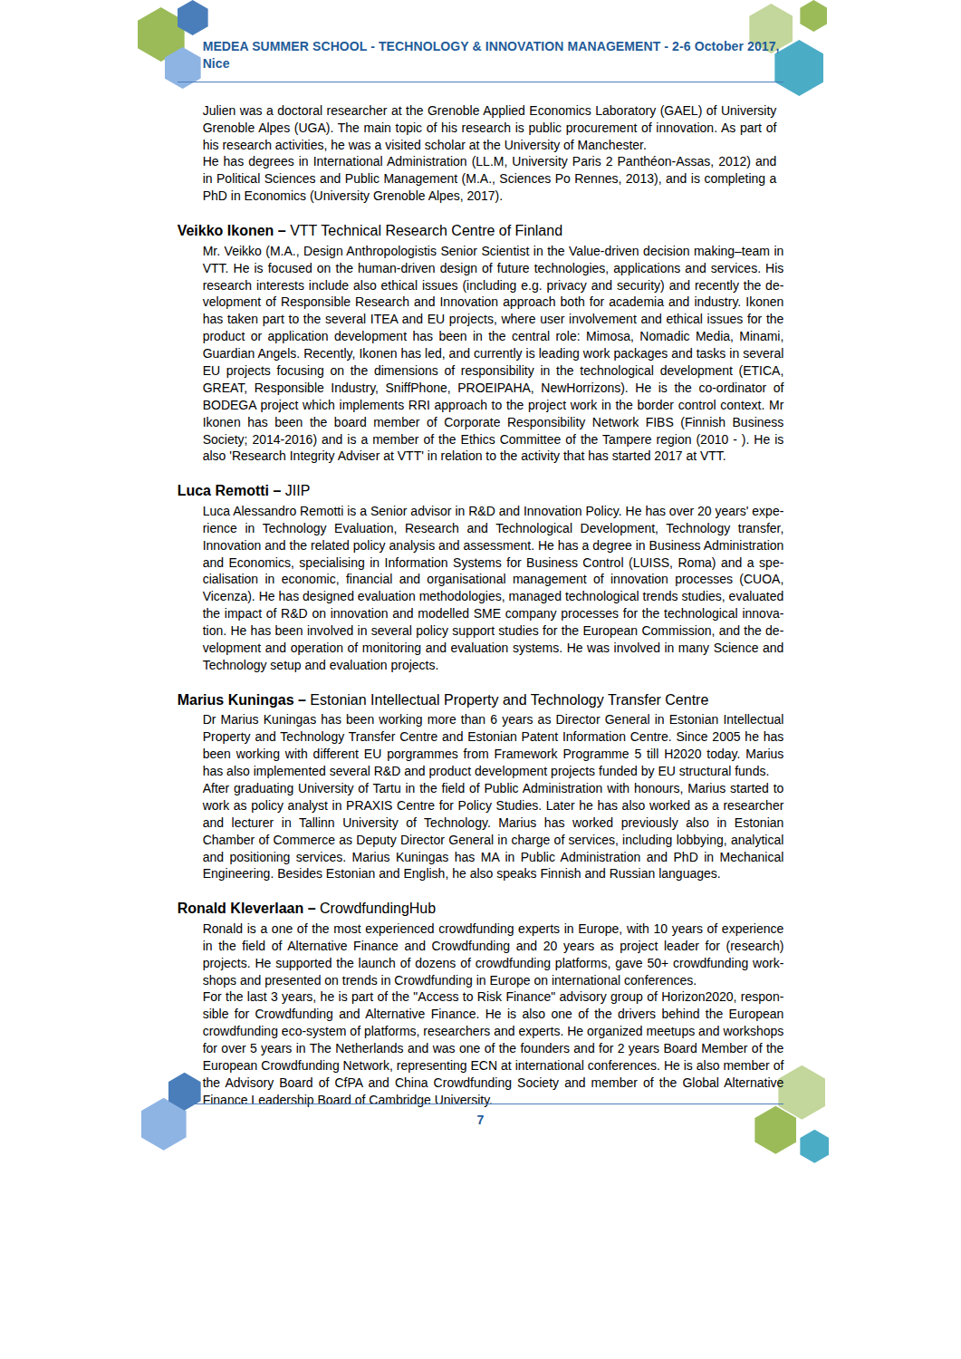MEDEA SUMMER SCHOOL - TECHNOLOGY & INNOVATION MANAGEMENT - 2-6 October 2017, Nice
Julien was a doctoral researcher at the Grenoble Applied Economics Laboratory (GAEL) of University Grenoble Alpes (UGA). The main topic of his research is public procurement of innovation. As part of his research activities, he was a visited scholar at the University of Manchester.
He has degrees in International Administration (LL.M, University Paris 2 Panthéon-Assas, 2012) and in Political Sciences and Public Management (M.A., Sciences Po Rennes, 2013), and is completing a PhD in Economics (University Grenoble Alpes, 2017).
Veikko Ikonen – VTT Technical Research Centre of Finland
Mr. Veikko (M.A., Design Anthropologistis Senior Scientist in the Value-driven decision making–team in VTT. He is focused on the human-driven design of future technologies, applications and services. His research interests include also ethical issues (including e.g. privacy and security) and recently the development of Responsible Research and Innovation approach both for academia and industry. Ikonen has taken part to the several ITEA and EU projects, where user involvement and ethical issues for the product or application development has been in the central role: Mimosa, Nomadic Media, Minami, Guardian Angels. Recently, Ikonen has led, and currently is leading work packages and tasks in several EU projects focusing on the dimensions of responsibility in the technological development (ETICA, GREAT, Responsible Industry, SniffPhone, PROEIPAHA, NewHorrizons). He is the co-ordinator of BODEGA project which implements RRI approach to the project work in the border control context. Mr Ikonen has been the board member of Corporate Responsibility Network FIBS (Finnish Business Society; 2014-2016) and is a member of the Ethics Committee of the Tampere region (2010 - ). He is also 'Research Integrity Adviser at VTT' in relation to the activity that has started 2017 at VTT.
Luca Remotti – JIIP
Luca Alessandro Remotti is a Senior advisor in R&D and Innovation Policy. He has over 20 years' experience in Technology Evaluation, Research and Technological Development, Technology transfer, Innovation and the related policy analysis and assessment. He has a degree in Business Administration and Economics, specialising in Information Systems for Business Control (LUISS, Roma) and a specialisation in economic, financial and organisational management of innovation processes (CUOA, Vicenza). He has designed evaluation methodologies, managed technological trends studies, evaluated the impact of R&D on innovation and modelled SME company processes for the technological innovation. He has been involved in several policy support studies for the European Commission, and the development and operation of monitoring and evaluation systems. He was involved in many Science and Technology setup and evaluation projects.
Marius Kuningas – Estonian Intellectual Property and Technology Transfer Centre
Dr Marius Kuningas has been working more than 6 years as Director General in Estonian Intellectual Property and Technology Transfer Centre and Estonian Patent Information Centre. Since 2005 he has been working with different EU porgrammes from Framework Programme 5 till H2020 today. Marius has also implemented several R&D and product development projects funded by EU structural funds.
After graduating University of Tartu in the field of Public Administration with honours, Marius started to work as policy analyst in PRAXIS Centre for Policy Studies. Later he has also worked as a researcher and lecturer in Tallinn University of Technology. Marius has worked previously also in Estonian Chamber of Commerce as Deputy Director General in charge of services, including lobbying, analytical and positioning services. Marius Kuningas has MA in Public Administration and PhD in Mechanical Engineering. Besides Estonian and English, he also speaks Finnish and Russian languages.
Ronald Kleverlaan – CrowdfundingHub
Ronald is a one of the most experienced crowdfunding experts in Europe, with 10 years of experience in the field of Alternative Finance and Crowdfunding and 20 years as project leader for (research) projects. He supported the launch of dozens of crowdfunding platforms, gave 50+ crowdfunding workshops and presented on trends in Crowdfunding in Europe on international conferences.
For the last 3 years, he is part of the "Access to Risk Finance" advisory group of Horizon2020, responsible for Crowdfunding and Alternative Finance. He is also one of the drivers behind the European crowdfunding eco-system of platforms, researchers and experts. He organized meetups and workshops for over 5 years in The Netherlands and was one of the founders and for 2 years Board Member of the European Crowdfunding Network, representing ECN at international conferences. He is also member of the Advisory Board of CfPA and China Crowdfunding Society and member of the Global Alternative Finance Leadership Board of Cambridge University.
7